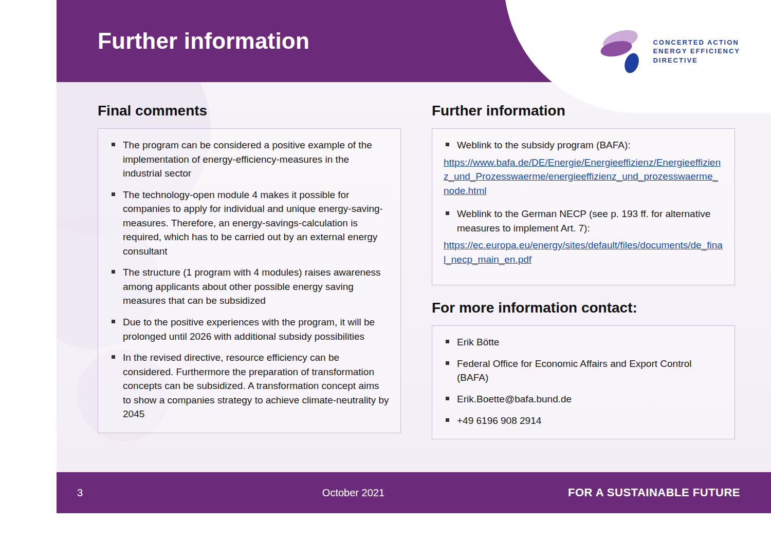Further information
CONCERTED ACTION
ENERGY EFFICIENCY
DIRECTIVE
Final comments
The program can be considered a positive example of the implementation of energy-efficiency-measures in the industrial sector
The technology-open module 4 makes it possible for companies to apply for individual and unique energy-saving-measures. Therefore, an energy-savings-calculation is required, which has to be carried out by an external energy consultant
The structure (1 program with 4 modules) raises awareness among applicants about other possible energy saving measures that can be subsidized
Due to the positive experiences with the program, it will be prolonged until 2026 with additional subsidy possibilities
In the revised directive, resource efficiency can be considered. Furthermore the preparation of transformation concepts can be subsidized. A transformation concept aims to show a companies strategy to achieve climate-neutrality by 2045
Further information
Weblink to the subsidy program (BAFA):
https://www.bafa.de/DE/Energie/Energieeffizienz/Energieeffizienz_und_Prozesswaerme/energieeffizienz_und_prozesswaerme_node.html
Weblink to the German NECP (see p. 193 ff. for alternative measures to implement Art. 7):
https://ec.europa.eu/energy/sites/default/files/documents/de_final_necp_main_en.pdf
For more information contact:
Erik Bötte
Federal Office for Economic Affairs and Export Control (BAFA)
Erik.Boette@bafa.bund.de
+49 6196 908 2914
3
October 2021
FOR A SUSTAINABLE FUTURE